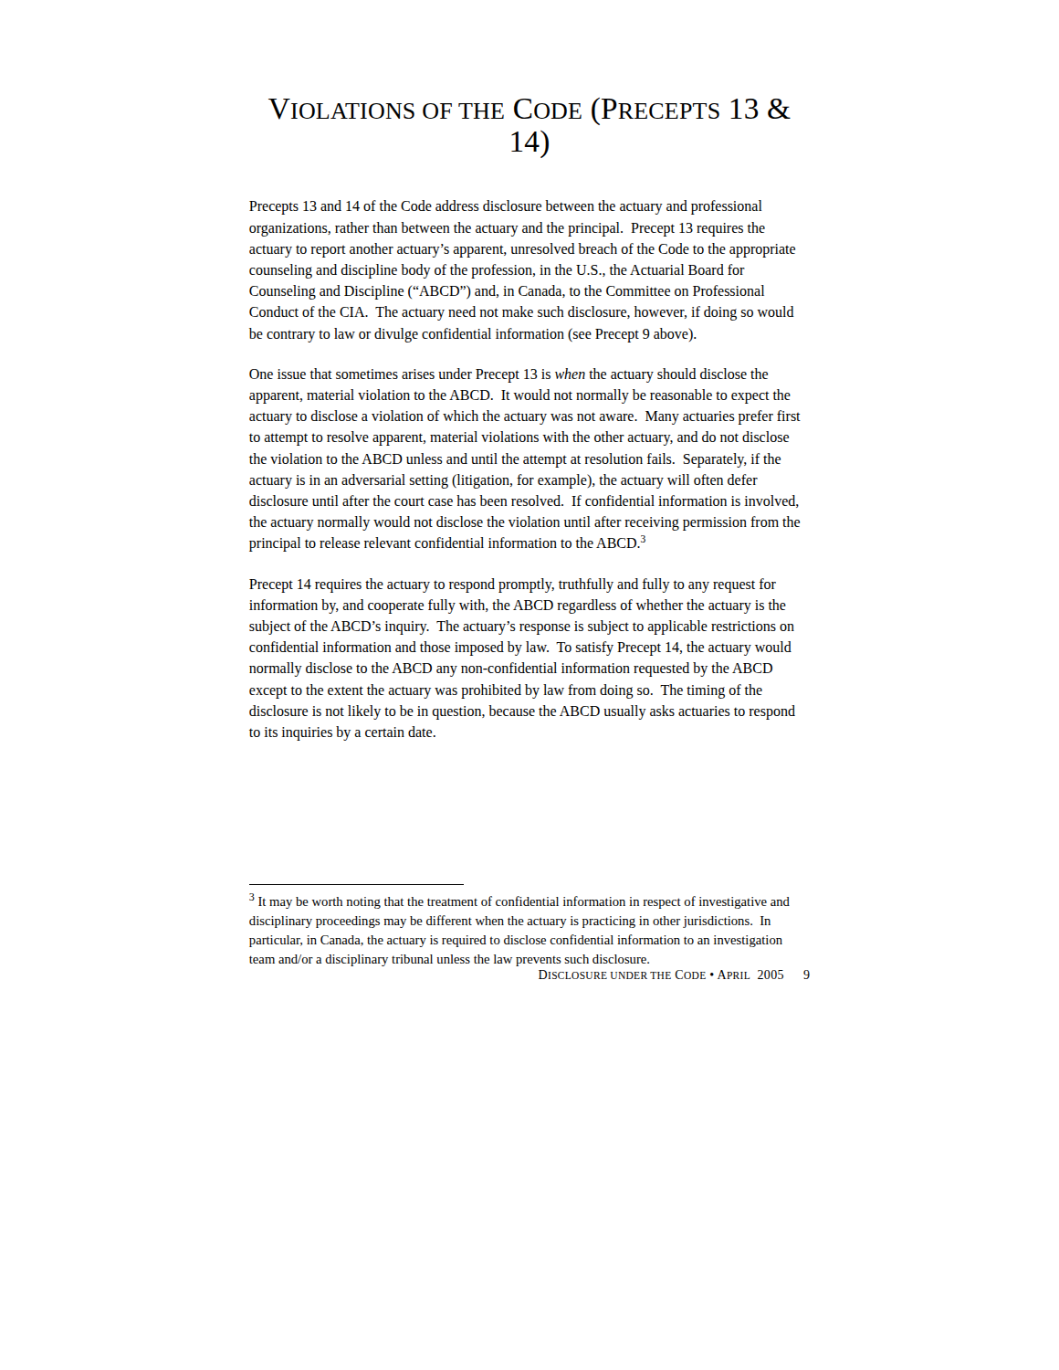VIOLATIONS OF THE CODE (PRECEPTS 13 & 14)
Precepts 13 and 14 of the Code address disclosure between the actuary and professional organizations, rather than between the actuary and the principal. Precept 13 requires the actuary to report another actuary’s apparent, unresolved breach of the Code to the appropriate counseling and discipline body of the profession, in the U.S., the Actuarial Board for Counseling and Discipline (“ABCD”) and, in Canada, to the Committee on Professional Conduct of the CIA. The actuary need not make such disclosure, however, if doing so would be contrary to law or divulge confidential information (see Precept 9 above).
One issue that sometimes arises under Precept 13 is when the actuary should disclose the apparent, material violation to the ABCD. It would not normally be reasonable to expect the actuary to disclose a violation of which the actuary was not aware. Many actuaries prefer first to attempt to resolve apparent, material violations with the other actuary, and do not disclose the violation to the ABCD unless and until the attempt at resolution fails. Separately, if the actuary is in an adversarial setting (litigation, for example), the actuary will often defer disclosure until after the court case has been resolved. If confidential information is involved, the actuary normally would not disclose the violation until after receiving permission from the principal to release relevant confidential information to the ABCD.3
Precept 14 requires the actuary to respond promptly, truthfully and fully to any request for information by, and cooperate fully with, the ABCD regardless of whether the actuary is the subject of the ABCD’s inquiry. The actuary’s response is subject to applicable restrictions on confidential information and those imposed by law. To satisfy Precept 14, the actuary would normally disclose to the ABCD any non-confidential information requested by the ABCD except to the extent the actuary was prohibited by law from doing so. The timing of the disclosure is not likely to be in question, because the ABCD usually asks actuaries to respond to its inquiries by a certain date.
3 It may be worth noting that the treatment of confidential information in respect of investigative and disciplinary proceedings may be different when the actuary is practicing in other jurisdictions. In particular, in Canada, the actuary is required to disclose confidential information to an investigation team and/or a disciplinary tribunal unless the law prevents such disclosure.
DISCLOSURE UNDER THE CODE • APRIL 20059